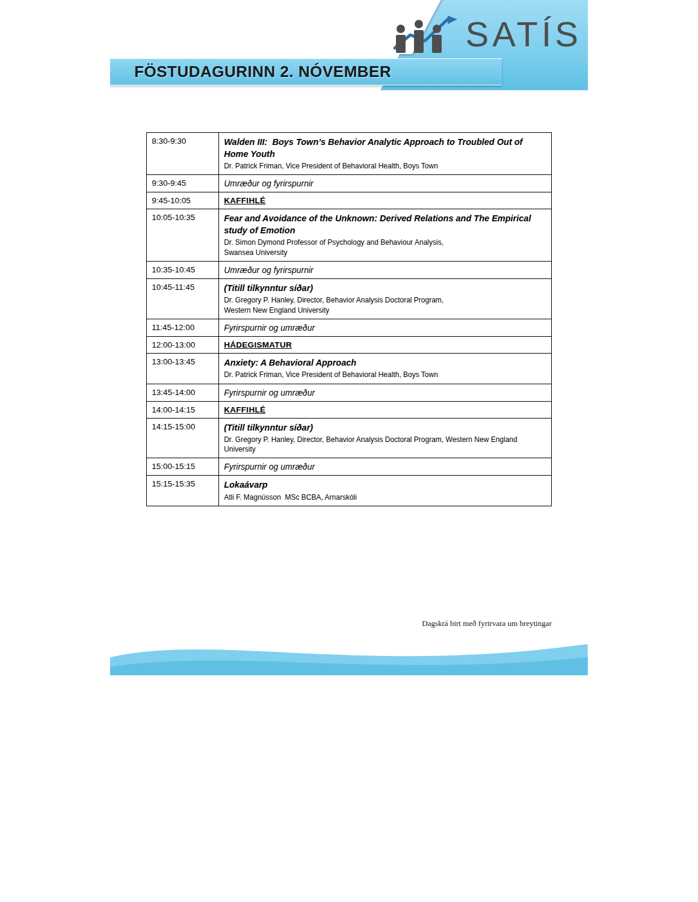SATÍS
FÖSTUDAGURINN 2. NÓVEMBER
| 8:30-9:30 | Walden III: Boys Town’s Behavior Analytic Approach to Troubled Out of Home Youth Dr. Patrick Friman, Vice President of Behavioral Health, Boys Town |
| 9:30-9:45 | Umræður og fyrirspurnir |
| 9:45-10:05 | KAFFIHLÉ |
| 10:05-10:35 | Fear and Avoidance of the Unknown: Derived Relations and The Empirical study of Emotion Dr. Simon Dymond Professor of Psychology and Behaviour Analysis, Swansea University |
| 10:35-10:45 | Umræður og fyrirspurnir |
| 10:45-11:45 | (Titill tilkynntur síðar) Dr. Gregory P. Hanley, Director, Behavior Analysis Doctoral Program, Western New England University |
| 11:45-12:00 | Fyrirspurnir og umræður |
| 12:00-13:00 | HÁDEGISMATUR |
| 13:00-13:45 | Anxiety: A Behavioral Approach Dr. Patrick Friman, Vice President of Behavioral Health, Boys Town |
| 13:45-14:00 | Fyrirspurnir og umræður |
| 14:00-14:15 | KAFFIHLÉ |
| 14:15-15:00 | (Titill tilkynntur síðar) Dr. Gregory P. Hanley, Director, Behavior Analysis Doctoral Program, Western New England University |
| 15:00-15:15 | Fyrirspurnir og umræður |
| 15:15-15:35 | Lokaávarp Atli F. Magnússon MSc BCBA, Arnarskóli |
Dagskrá birt með fyrirvara um breytingar